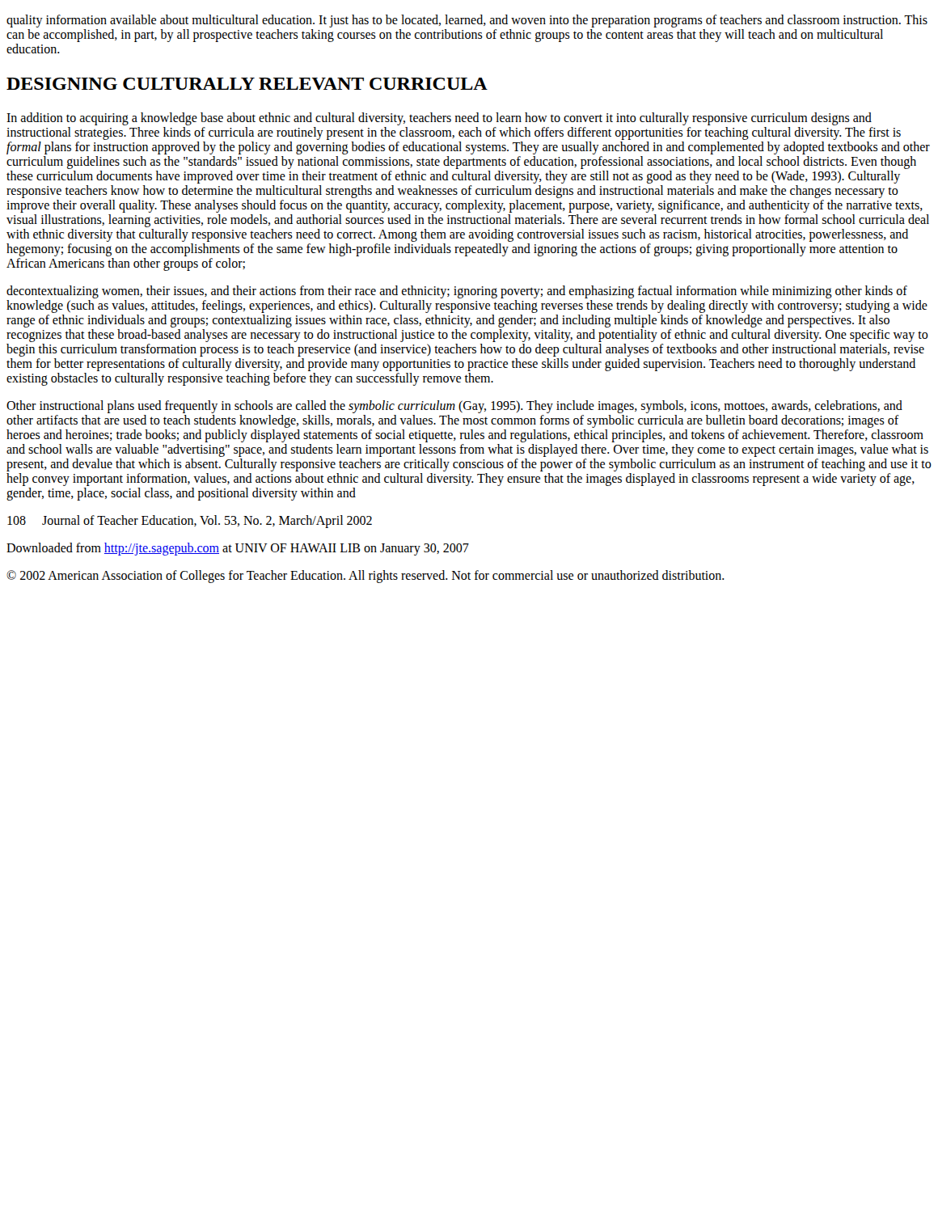quality information available about multicultural education. It just has to be located, learned, and woven into the preparation programs of teachers and classroom instruction. This can be accomplished, in part, by all prospective teachers taking courses on the contributions of ethnic groups to the content areas that they will teach and on multicultural education.
DESIGNING CULTURALLY RELEVANT CURRICULA
In addition to acquiring a knowledge base about ethnic and cultural diversity, teachers need to learn how to convert it into culturally responsive curriculum designs and instructional strategies. Three kinds of curricula are routinely present in the classroom, each of which offers different opportunities for teaching cultural diversity. The first is formal plans for instruction approved by the policy and governing bodies of educational systems. They are usually anchored in and complemented by adopted textbooks and other curriculum guidelines such as the "standards" issued by national commissions, state departments of education, professional associations, and local school districts. Even though these curriculum documents have improved over time in their treatment of ethnic and cultural diversity, they are still not as good as they need to be (Wade, 1993). Culturally responsive teachers know how to determine the multicultural strengths and weaknesses of curriculum designs and instructional materials and make the changes necessary to improve their overall quality. These analyses should focus on the quantity, accuracy, complexity, placement, purpose, variety, significance, and authenticity of the narrative texts, visual illustrations, learning activities, role models, and authorial sources used in the instructional materials. There are several recurrent trends in how formal school curricula deal with ethnic diversity that culturally responsive teachers need to correct. Among them are avoiding controversial issues such as racism, historical atrocities, powerlessness, and hegemony; focusing on the accomplishments of the same few high-profile individuals repeatedly and ignoring the actions of groups; giving proportionally more attention to African Americans than other groups of color;
decontextualizing women, their issues, and their actions from their race and ethnicity; ignoring poverty; and emphasizing factual information while minimizing other kinds of knowledge (such as values, attitudes, feelings, experiences, and ethics). Culturally responsive teaching reverses these trends by dealing directly with controversy; studying a wide range of ethnic individuals and groups; contextualizing issues within race, class, ethnicity, and gender; and including multiple kinds of knowledge and perspectives. It also recognizes that these broad-based analyses are necessary to do instructional justice to the complexity, vitality, and potentiality of ethnic and cultural diversity. One specific way to begin this curriculum transformation process is to teach preservice (and inservice) teachers how to do deep cultural analyses of textbooks and other instructional materials, revise them for better representations of culturally diversity, and provide many opportunities to practice these skills under guided supervision. Teachers need to thoroughly understand existing obstacles to culturally responsive teaching before they can successfully remove them.
Other instructional plans used frequently in schools are called the symbolic curriculum (Gay, 1995). They include images, symbols, icons, mottoes, awards, celebrations, and other artifacts that are used to teach students knowledge, skills, morals, and values. The most common forms of symbolic curricula are bulletin board decorations; images of heroes and heroines; trade books; and publicly displayed statements of social etiquette, rules and regulations, ethical principles, and tokens of achievement. Therefore, classroom and school walls are valuable "advertising" space, and students learn important lessons from what is displayed there. Over time, they come to expect certain images, value what is present, and devalue that which is absent. Culturally responsive teachers are critically conscious of the power of the symbolic curriculum as an instrument of teaching and use it to help convey important information, values, and actions about ethnic and cultural diversity. They ensure that the images displayed in classrooms represent a wide variety of age, gender, time, place, social class, and positional diversity within and
108 Journal of Teacher Education, Vol. 53, No. 2, March/April 2002
Downloaded from http://jte.sagepub.com at UNIV OF HAWAII LIB on January 30, 2007
© 2002 American Association of Colleges for Teacher Education. All rights reserved. Not for commercial use or unauthorized distribution.